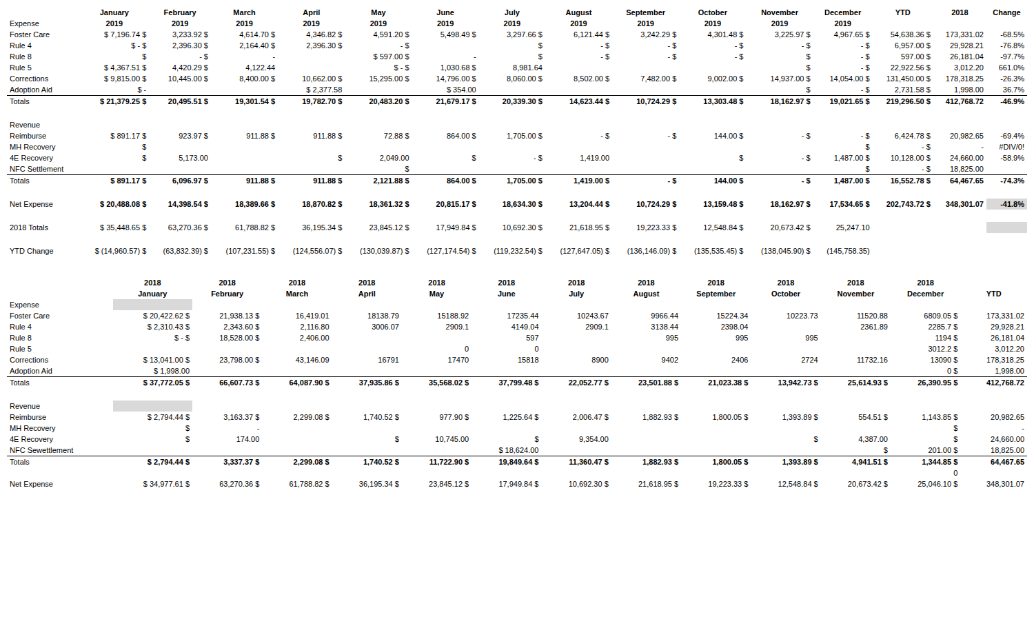| | January | February | March | April | May | June | July | August | September | October | November | December | YTD | 2018 | Change |
| --- | --- | --- | --- | --- | --- | --- | --- | --- | --- | --- | --- | --- | --- | --- | --- |
| Expense | 2019 | 2019 | 2019 | 2019 | 2019 | 2019 | 2019 | 2019 | 2019 | 2019 | 2019 | 2019 | | | |
| Foster Care | $ 7,196.74 $ | 3,233.92 $ | 4,614.70 $ | 4,346.82 $ | 4,591.20 $ | 5,498.49 $ | 3,297.66 $ | 6,121.44 $ | 3,242.29 $ | 4,301.48 $ | 3,225.97 $ | 4,967.65 $ | 54,638.36 $ | 173,331.02 | -68.5% |
| Rule 4 | $ - $ | 2,396.30 $ | 2,164.40 $ | 2,396.30 $ | - $ | | $ | - $ | - $ | - $ | - $ | - $ | 6,957.00 $ | 29,928.21 | -76.8% |
| Rule 8 | $ | - $ | - | | $ 597.00 $ | - | $ | - $ | - $ | - $ | $ | - $ | 597.00 $ | 26,181.04 | -97.7% |
| Rule 5 | $ 4,367.51 $ | 4,420.29 $ | 4,122.44 | | $ - $ | 1,030.68 $ | 8,981.64 | | | | $ | - $ | 22,922.56 $ | 3,012.20 | 661.0% |
| Corrections | $ 9,815.00 $ | 10,445.00 $ | 8,400.00 $ | 10,662.00 $ | 15,295.00 $ | 14,796.00 $ | 8,060.00 $ | 8,502.00 $ | 7,482.00 $ | 9,002.00 $ | 14,937.00 $ | 14,054.00 $ | 131,450.00 $ | 178,318.25 | -26.3% |
| Adoption Aid | $ - | | | $ 2,377.58 | | $ 354.00 | | | | | $ | - $ | 2,731.58 $ | 1,998.00 | 36.7% |
| Totals | $ 21,379.25 $ | 20,495.51 $ | 19,301.54 $ | 19,782.70 $ | 20,483.20 $ | 21,679.17 $ | 20,339.30 $ | 14,623.44 $ | 10,724.29 $ | 13,303.48 $ | 18,162.97 $ | 19,021.65 $ | 219,296.50 $ | 412,768.72 | -46.9% |
| Revenue | |
| Reimburse | $ 891.17 $ | 923.97 $ | 911.88 $ | 911.88 $ | 72.88 $ | 864.00 $ | 1,705.00 $ | - $ | - $ | 144.00 $ | - $ | - $ | 6,424.78 $ | 20,982.65 | -69.4% |
| MH Recovery | $ | | | | | | | | | | | $ | - $ | - | #DIV/0! |
| 4E Recovery | $ | 5,173.00 | | $ | 2,049.00 | $ | - $ | 1,419.00 | | $ | - $ | 1,487.00 $ | 10,128.00 $ | 24,660.00 | -58.9% |
| NFC Settlement | | | | | $ | | | | | | | $ | - $ | 18,825.00 | |
| Totals | $ 891.17 $ | 6,096.97 $ | 911.88 $ | 911.88 $ | 2,121.88 $ | 864.00 $ | 1,705.00 $ | 1,419.00 $ | - $ | 144.00 $ | - $ | 1,487.00 $ | 16,552.78 $ | 64,467.65 | -74.3% |
| Net Expense | $ 20,488.08 $ | 14,398.54 $ | 18,389.66 $ | 18,870.82 $ | 18,361.32 $ | 20,815.17 $ | 18,634.30 $ | 13,204.44 $ | 10,724.29 $ | 13,159.48 $ | 18,162.97 $ | 17,534.65 $ | 202,743.72 $ | 348,301.07 | -41.8% |
| 2018 Totals | $ 35,448.65 $ | 63,270.36 $ | 61,788.82 $ | 36,195.34 $ | 23,845.12 $ | 17,949.84 $ | 10,692.30 $ | 21,618.95 $ | 19,223.33 $ | 12,548.84 $ | 20,673.42 $ | 25,247.10 | | | |
| YTD Change | $ (14,960.57) $ | (63,832.39) $ | (107,231.55) $ | (124,556.07) $ | (130,039.87) $ | (127,174.54) $ | (119,232.54) $ | (127,647.05) $ | (136,146.09) $ | (135,535.45) $ | (138,045.90) $ | (145,758.35) | | | |
| | 2018 | 2018 | 2018 | 2018 | 2018 | 2018 | 2018 | 2018 | 2018 | 2018 | 2018 | 2018 | |
| --- | --- | --- | --- | --- | --- | --- | --- | --- | --- | --- | --- | --- | --- |
| | January | February | March | April | May | June | July | August | September | October | November | December | YTD |
| Expense | | |
| Foster Care | $ 20,422.62 $ | 21,938.13 $ | 16,419.01 | 18138.79 | 15188.92 | 17235.44 | 10243.67 | 9966.44 | 15224.34 | 10223.73 | 11520.88 | 6809.05 $ | 173,331.02 |
| Rule 4 | $ 2,310.43 $ | 2,343.60 $ | 2,116.80 | 3006.07 | 2909.1 | 4149.04 | 2909.1 | 3138.44 | 2398.04 | | 2361.89 | 2285.7 $ | 29,928.21 |
| Rule 8 | $ - $ | 18,528.00 $ | 2,406.00 | | | 597 | | 995 | 995 | 995 | | 1194 $ | 26,181.04 |
| Rule 5 | | | | | 0 | 0 | | | | | | 3012.2 $ | 3,012.20 |
| Corrections | $ 13,041.00 $ | 23,798.00 $ | 43,146.09 | 16791 | 17470 | 15818 | 8900 | 9402 | 2406 | 2724 | 11732.16 | 13090 $ | 178,318.25 |
| Adoption Aid | $ 1,998.00 | | | | | | | | | | | 0 $ | 1,998.00 |
| Totals | $ 37,772.05 $ | 66,607.73 $ | 64,087.90 $ | 37,935.86 $ | 35,568.02 $ | 37,799.48 $ | 22,052.77 $ | 23,501.88 $ | 21,023.38 $ | 13,942.73 $ | 25,614.93 $ | 26,390.95 $ | 412,768.72 |
| Revenue | | |
| Reimburse | $ 2,794.44 $ | 3,163.37 $ | 2,299.08 $ | 1,740.52 $ | 977.90 $ | 1,225.64 $ | 2,006.47 $ | 1,882.93 $ | 1,800.05 $ | 1,393.89 $ | 554.51 $ | 1,143.85 $ | 20,982.65 |
| MH Recovery | $ | - | | | | | | | | | | $ | - |
| 4E Recovery | $ | 174.00 | | $ | 10,745.00 | $ | 9,354.00 | | | $ | 4,387.00 | $ | 24,660.00 |
| NFC Sewettlement | | | | | | $ 18,624.00 | | | | | $ | 201.00 $ | 18,825.00 |
| Totals | $ 2,794.44 $ | 3,337.37 $ | 2,299.08 $ | 1,740.52 $ | 11,722.90 $ | 19,849.64 $ | 11,360.47 $ | 1,882.93 $ | 1,800.05 $ | 1,393.89 $ | 4,941.51 $ | 1,344.85 $ | 64,467.65 |
| | | 0 | |
| Net Expense | $ 34,977.61 $ | 63,270.36 $ | 61,788.82 $ | 36,195.34 $ | 23,845.12 $ | 17,949.84 $ | 10,692.30 $ | 21,618.95 $ | 19,223.33 $ | 12,548.84 $ | 20,673.42 $ | 25,046.10 $ | 348,301.07 |